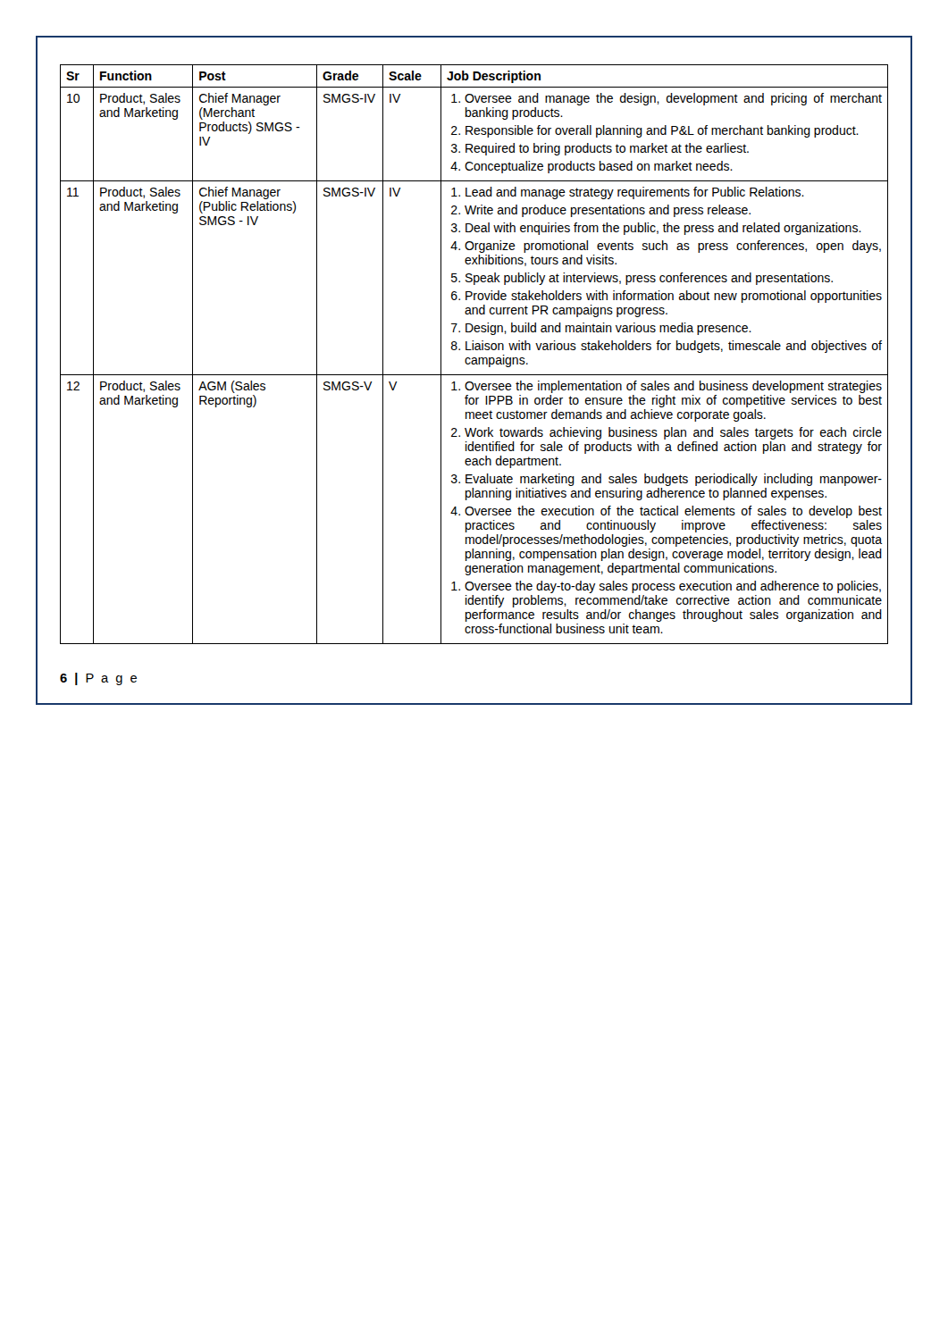| Sr | Function | Post | Grade | Scale | Job Description |
| --- | --- | --- | --- | --- | --- |
| 10 | Product, Sales and Marketing | Chief Manager (Merchant Products) SMGS - IV | SMGS-IV | IV | Oversee and manage the design, development and pricing of merchant banking products. Responsible for overall planning and P&L of merchant banking product. Required to bring products to market at the earliest. Conceptualize products based on market needs. |
| 11 | Product, Sales and Marketing | Chief Manager (Public Relations) SMGS - IV | SMGS-IV | IV | Lead and manage strategy requirements for Public Relations. Write and produce presentations and press release. Deal with enquiries from the public, the press and related organizations. Organize promotional events such as press conferences, open days, exhibitions, tours and visits. Speak publicly at interviews, press conferences and presentations. Provide stakeholders with information about new promotional opportunities and current PR campaigns progress. Design, build and maintain various media presence. Liaison with various stakeholders for budgets, timescale and objectives of campaigns. |
| 12 | Product, Sales and Marketing | AGM (Sales Reporting) | SMGS-V | V | Oversee the implementation of sales and business development strategies for IPPB in order to ensure the right mix of competitive services to best meet customer demands and achieve corporate goals. Work towards achieving business plan and sales targets for each circle identified for sale of products with a defined action plan and strategy for each department. Evaluate marketing and sales budgets periodically including manpower-planning initiatives and ensuring adherence to planned expenses. Oversee the execution of the tactical elements of sales to develop best practices and continuously improve effectiveness: sales model/processes/methodologies, competencies, productivity metrics, quota planning, compensation plan design, coverage model, territory design, lead generation management, departmental communications. Oversee the day-to-day sales process execution and adherence to policies, identify problems, recommend/take corrective action and communicate performance results and/or changes throughout sales organization and cross-functional business unit team. |
6 | P a g e